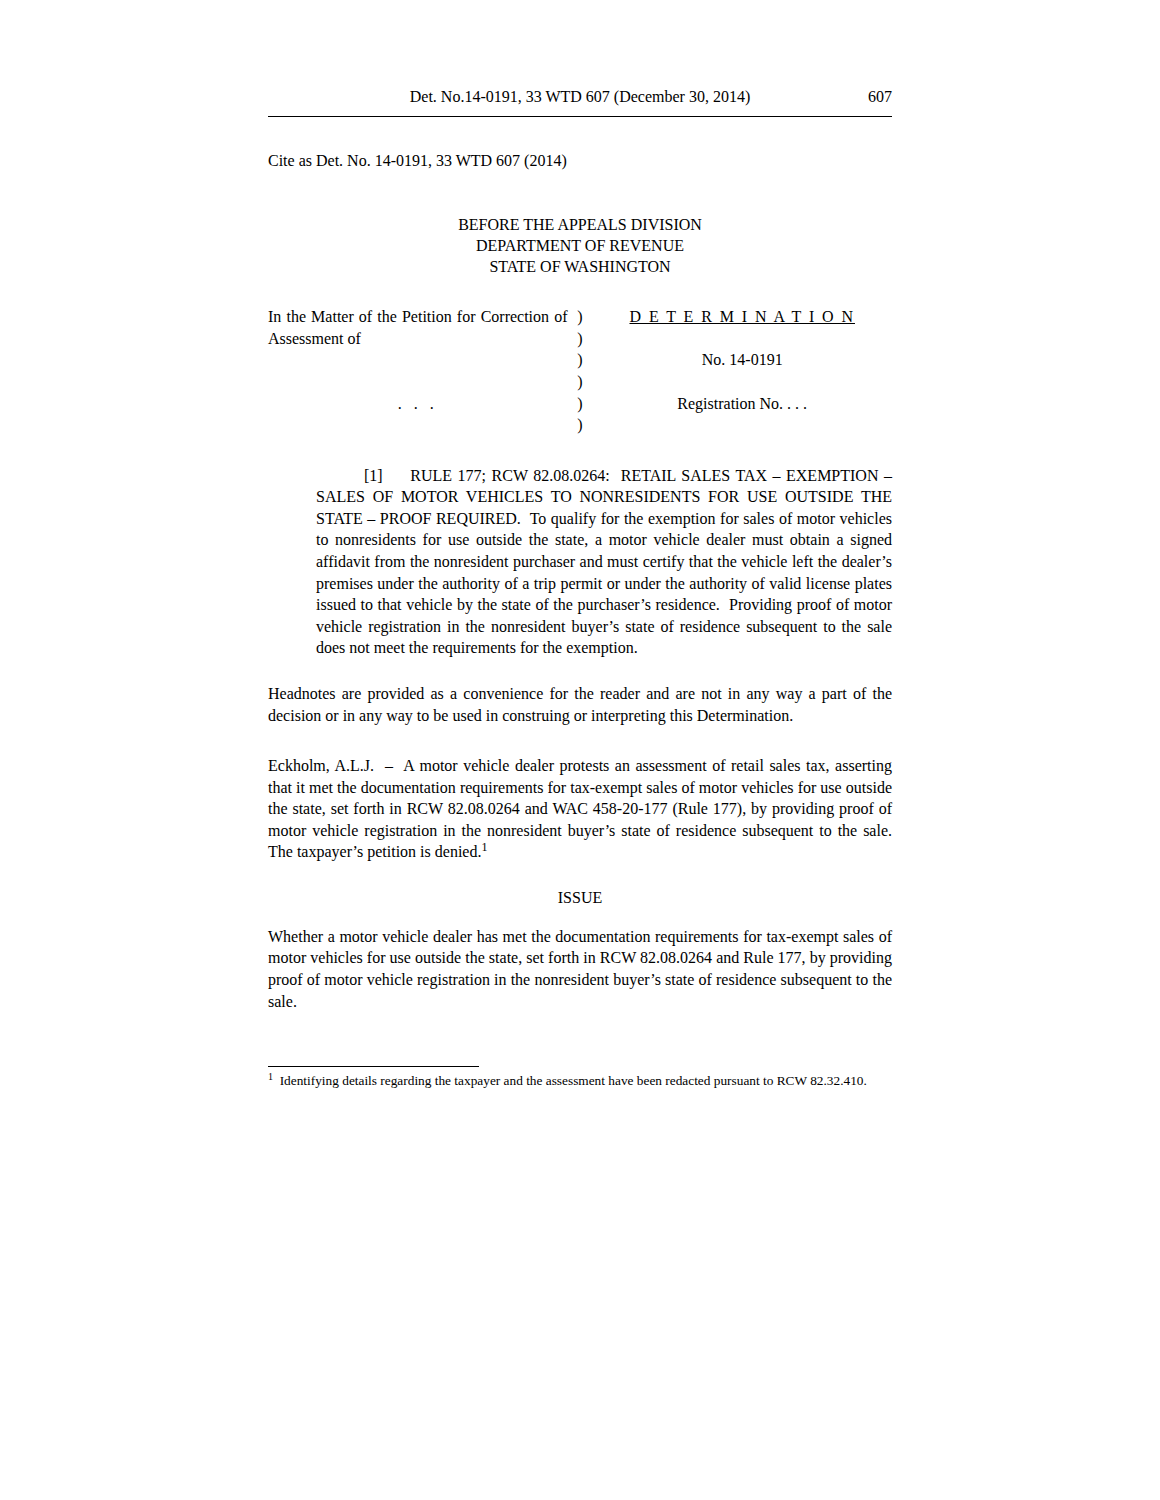Det. No.14-0191, 33 WTD 607 (December 30, 2014)
607
Cite as Det. No. 14-0191, 33 WTD 607 (2014)
BEFORE THE APPEALS DIVISION
DEPARTMENT OF REVENUE
STATE OF WASHINGTON
| In the Matter of the Petition for Correction of Assessment of | ) ) | D E T E R M I N A T I O N |
| | ) | No. 14-0191 |
| | ) | |
| . . . | ) | Registration No. . . . |
| | ) | |
[1] RULE 177; RCW 82.08.0264: RETAIL SALES TAX – EXEMPTION – SALES OF MOTOR VEHICLES TO NONRESIDENTS FOR USE OUTSIDE THE STATE – PROOF REQUIRED. To qualify for the exemption for sales of motor vehicles to nonresidents for use outside the state, a motor vehicle dealer must obtain a signed affidavit from the nonresident purchaser and must certify that the vehicle left the dealer’s premises under the authority of a trip permit or under the authority of valid license plates issued to that vehicle by the state of the purchaser’s residence. Providing proof of motor vehicle registration in the nonresident buyer’s state of residence subsequent to the sale does not meet the requirements for the exemption.
Headnotes are provided as a convenience for the reader and are not in any way a part of the decision or in any way to be used in construing or interpreting this Determination.
Eckholm, A.L.J. – A motor vehicle dealer protests an assessment of retail sales tax, asserting that it met the documentation requirements for tax-exempt sales of motor vehicles for use outside the state, set forth in RCW 82.08.0264 and WAC 458-20-177 (Rule 177), by providing proof of motor vehicle registration in the nonresident buyer’s state of residence subsequent to the sale. The taxpayer’s petition is denied.1
ISSUE
Whether a motor vehicle dealer has met the documentation requirements for tax-exempt sales of motor vehicles for use outside the state, set forth in RCW 82.08.0264 and Rule 177, by providing proof of motor vehicle registration in the nonresident buyer’s state of residence subsequent to the sale.
1 Identifying details regarding the taxpayer and the assessment have been redacted pursuant to RCW 82.32.410.